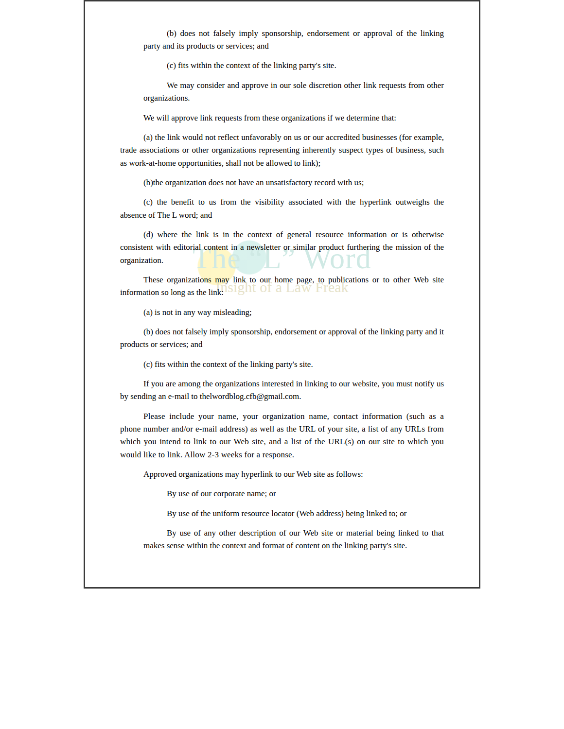The “L” Word
Insight of a Law Freak
(b) does not falsely imply sponsorship, endorsement or approval of the linking party and its products or services; and
(c) fits within the context of the linking party's site.
We may consider and approve in our sole discretion other link requests from other organizations.
We will approve link requests from these organizations if we determine that:
(a) the link would not reflect unfavorably on us or our accredited businesses (for example, trade associations or other organizations representing inherently suspect types of business, such as work-at-home opportunities, shall not be allowed to link);
(b)the organization does not have an unsatisfactory record with us;
(c) the benefit to us from the visibility associated with the hyperlink outweighs the absence of The L word; and
(d) where the link is in the context of general resource information or is otherwise consistent with editorial content in a newsletter or similar product furthering the mission of the organization.
These organizations may link to our home page, to publications or to other Web site information so long as the link:
(a) is not in any way misleading;
(b) does not falsely imply sponsorship, endorsement or approval of the linking party and it products or services; and
(c) fits within the context of the linking party's site.
If you are among the organizations interested in linking to our website, you must notify us by sending an e-mail to thelwordblog.cfb@gmail.com.
Please include your name, your organization name, contact information (such as a phone number and/or e-mail address) as well as the URL of your site, a list of any URLs from which you intend to link to our Web site, and a list of the URL(s) on our site to which you would like to link. Allow 2-3 weeks for a response.
Approved organizations may hyperlink to our Web site as follows:
By use of our corporate name; or
By use of the uniform resource locator (Web address) being linked to; or
By use of any other description of our Web site or material being linked to that makes sense within the context and format of content on the linking party's site.